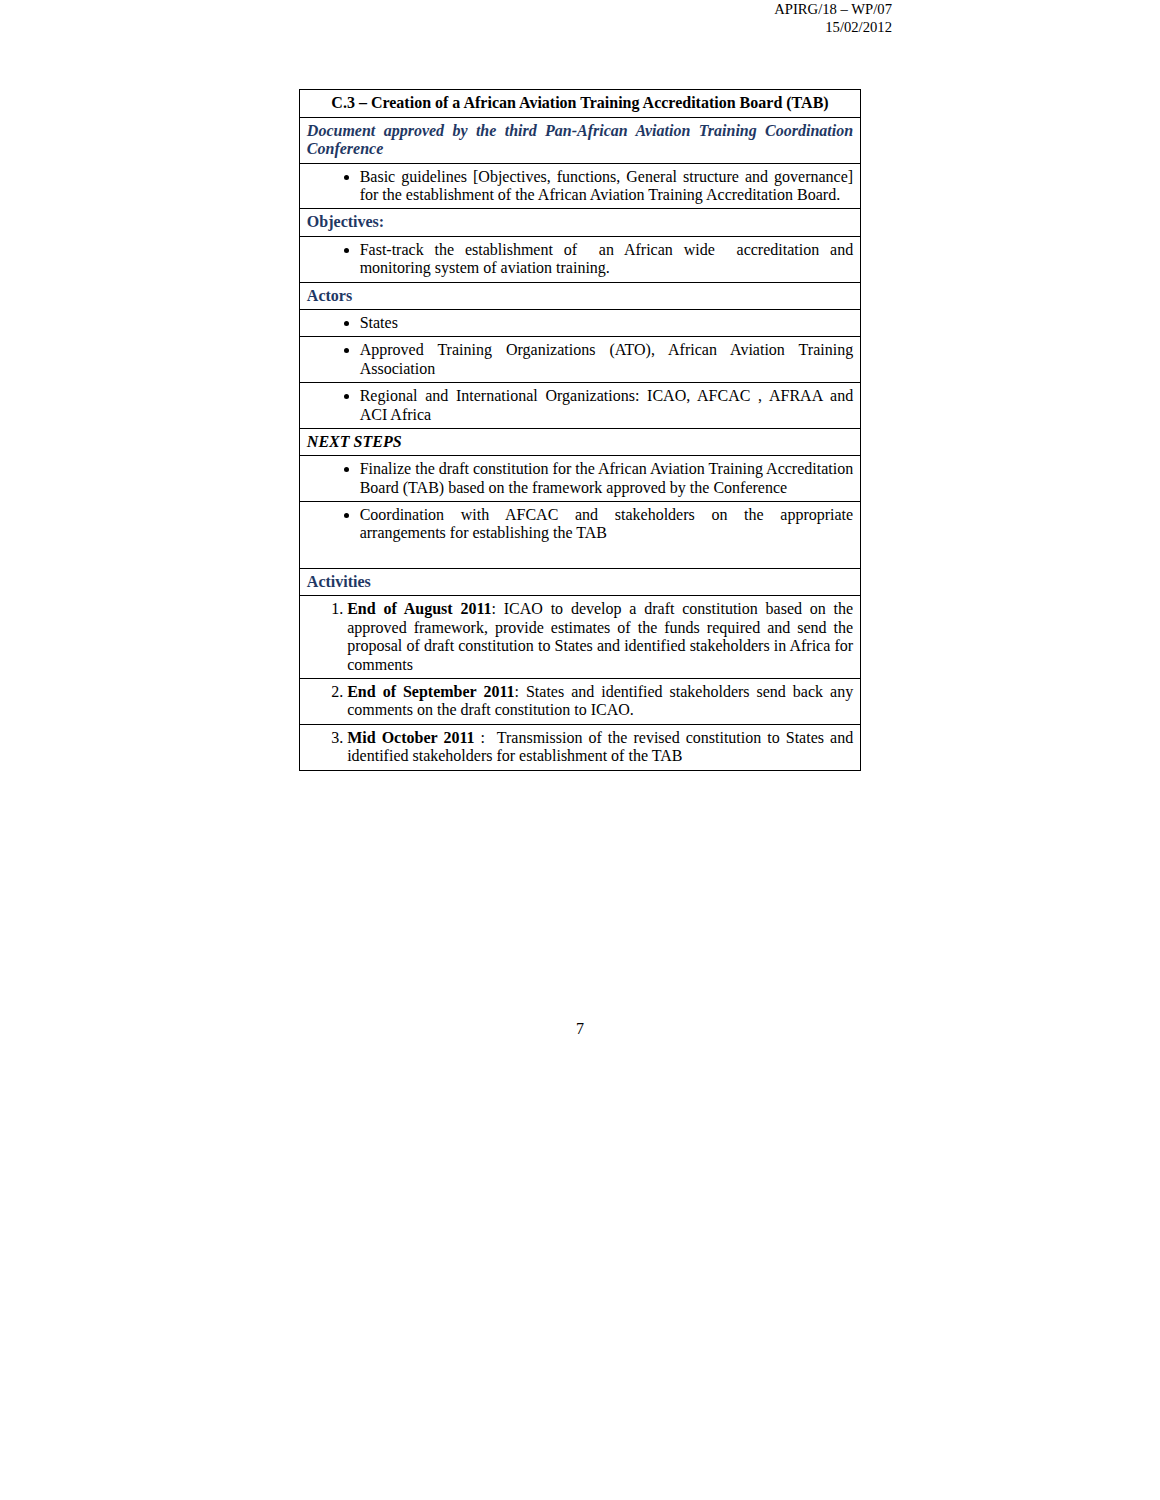APIRG/18 – WP/07
15/02/2012
| C.3 – Creation of a African Aviation Training Accreditation Board (TAB) |
| Document approved by the third Pan-African Aviation Training Coordination Conference |
| Basic guidelines [Objectives, functions, General structure and governance] for the establishment of the African Aviation Training Accreditation Board. |
| Objectives: |
| Fast-track the establishment of an African wide accreditation and monitoring system of aviation training. |
| Actors |
| States |
| Approved Training Organizations (ATO), African Aviation Training Association |
| Regional and International Organizations: ICAO, AFCAC , AFRAA and ACI Africa |
| NEXT STEPS |
| Finalize the draft constitution for the African Aviation Training Accreditation Board (TAB) based on the framework approved by the Conference |
| Coordination with AFCAC and stakeholders on the appropriate arrangements for establishing the TAB |
| Activities |
| End of August 2011 : ICAO to develop a draft constitution based on the approved framework, provide estimates of the funds required and send the proposal of draft constitution to States and identified stakeholders in Africa for comments |
| End of September 2011 : States and identified stakeholders send back any comments on the draft constitution to ICAO. |
| Mid October 2011 : Transmission of the revised constitution to States and identified stakeholders for establishment of the TAB |
7